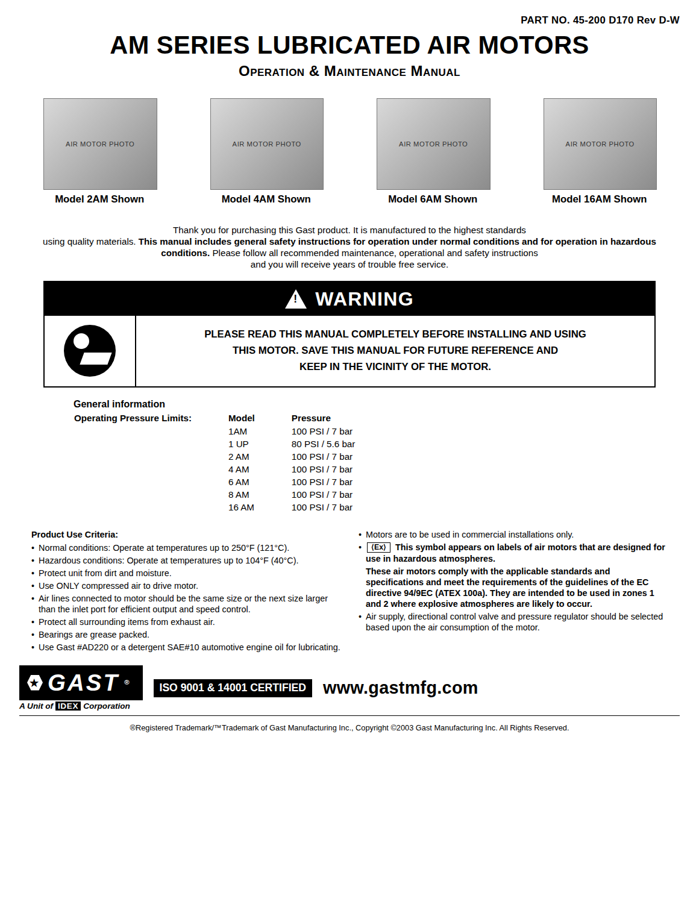PART NO. 45-200 D170 Rev D-W
AM SERIES LUBRICATED AIR MOTORS
Operation & Maintenance Manual
Air motor photo
Model 2AM Shown
Air motor photo
Model 4AM Shown
Air motor photo
Model 6AM Shown
Air motor photo
Model 16AM Shown
Thank you for purchasing this Gast product. It is manufactured to the highest standards
using quality materials. This manual includes general safety instructions for operation under normal conditions and for operation in hazardous conditions. Please follow all recommended maintenance, operational and safety instructions
and you will receive years of trouble free service.
WARNING
PLEASE READ THIS MANUAL COMPLETELY BEFORE INSTALLING AND USING
THIS MOTOR. SAVE THIS MANUAL FOR FUTURE REFERENCE AND
KEEP IN THE VICINITY OF THE MOTOR.
General information
| Operating Pressure Limits: | Model | Pressure |
| 1AM | 100 PSI / 7 bar |
| 1 UP | 80 PSI / 5.6 bar |
| 2 AM | 100 PSI / 7 bar |
| 4 AM | 100 PSI / 7 bar |
| 6 AM | 100 PSI / 7 bar |
| 8 AM | 100 PSI / 7 bar |
| 16 AM | 100 PSI / 7 bar |
Product Use Criteria:
Normal conditions: Operate at temperatures up to 250°F (121°C).
Hazardous conditions: Operate at temperatures up to 104°F (40°C).
Protect unit from dirt and moisture.
Use ONLY compressed air to drive motor.
Air lines connected to motor should be the same size or the next size larger than the inlet port for efficient output and speed control.
Protect all surrounding items from exhaust air.
Bearings are grease packed.
Use Gast #AD220 or a detergent SAE#10 automotive engine oil for lubricating.
Motors are to be used in commercial installations only.
⟨Ex⟩ This symbol appears on labels of air motors that are designed for use in hazardous atmospheres.
These air motors comply with the applicable standards and specifications and meet the requirements of the guidelines of the EC directive 94/9EC (ATEX 100a). They are intended to be used in zones 1 and 2 where explosive atmospheres are likely to occur.
Air supply, directional control valve and pressure regulator should be selected based upon the air consumption of the motor.
★GAST®
A Unit of IDEX Corporation
ISO 9001 & 14001 CERTIFIED
www.gastmfg.com
®Registered Trademark/™Trademark of Gast Manufacturing Inc., Copyright ©2003 Gast Manufacturing Inc. All Rights Reserved.